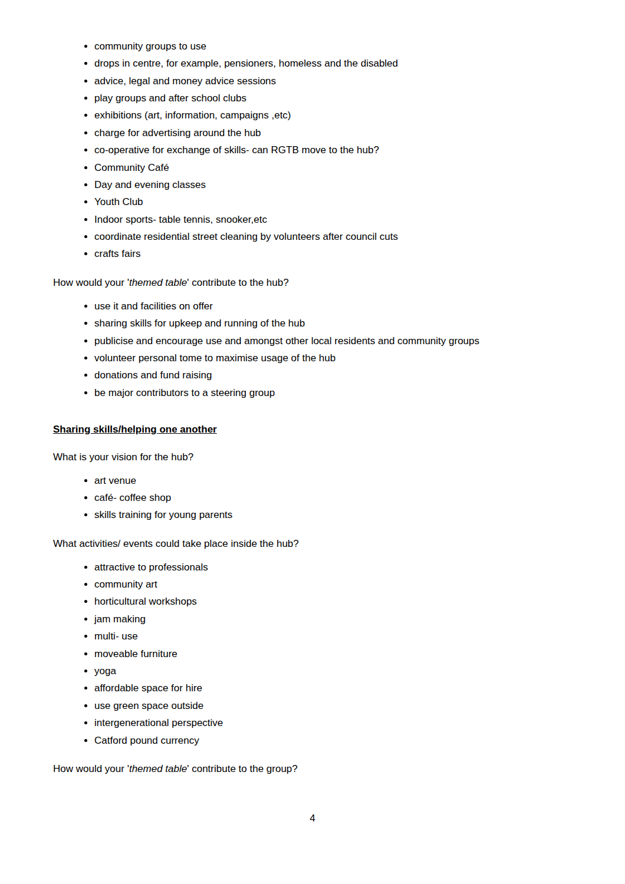community groups to use
drops in centre, for example, pensioners, homeless and the disabled
advice, legal and money advice sessions
play groups and after school clubs
exhibitions (art, information, campaigns ,etc)
charge for advertising around the hub
co-operative for exchange of skills- can RGTB move to the hub?
Community Café
Day and evening classes
Youth Club
Indoor sports- table tennis, snooker,etc
coordinate residential street cleaning by volunteers after council cuts
crafts fairs
How would your 'themed table' contribute to the hub?
use it and facilities on offer
sharing skills for upkeep and running of the hub
publicise and encourage use and amongst other local residents and community groups
volunteer personal tome to maximise usage of the hub
donations and fund raising
be major contributors to a steering group
Sharing skills/helping one another
What is your vision for the hub?
art venue
café- coffee shop
skills training for young parents
What activities/ events could take place inside the hub?
attractive to professionals
community art
horticultural workshops
jam making
multi- use
moveable furniture
yoga
affordable space for hire
use green space outside
intergenerational perspective
Catford pound currency
How would your 'themed table' contribute to the group?
4